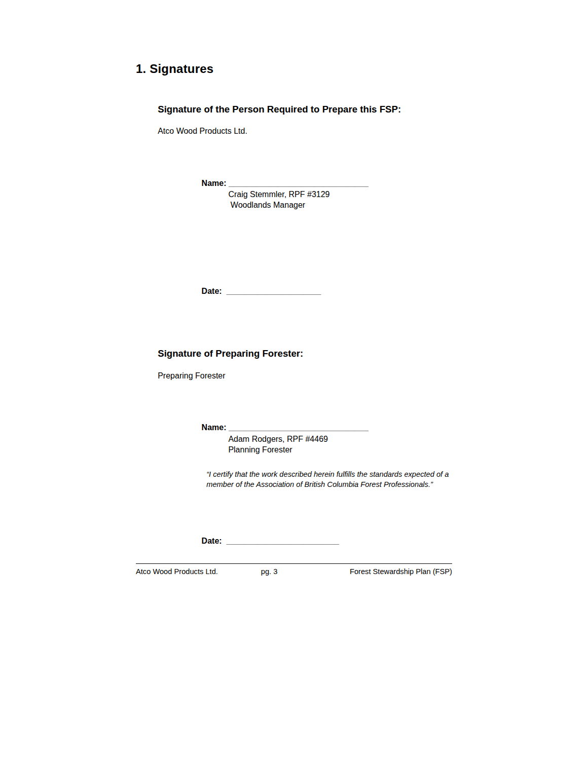1. Signatures
Signature of the Person Required to Prepare this FSP:
Atco Wood Products Ltd.
Name: _______________________________
Craig Stemmler, RPF #3129
Woodlands Manager
Date: _____________________
Signature of Preparing Forester:
Preparing Forester
Name: _______________________________
Adam Rodgers, RPF #4469
Planning Forester
“I certify that the work described herein fulfills the standards expected of a member of the Association of British Columbia Forest Professionals.”
Date: _________________________
Atco Wood Products Ltd.
pg. 3
Forest Stewardship Plan (FSP)